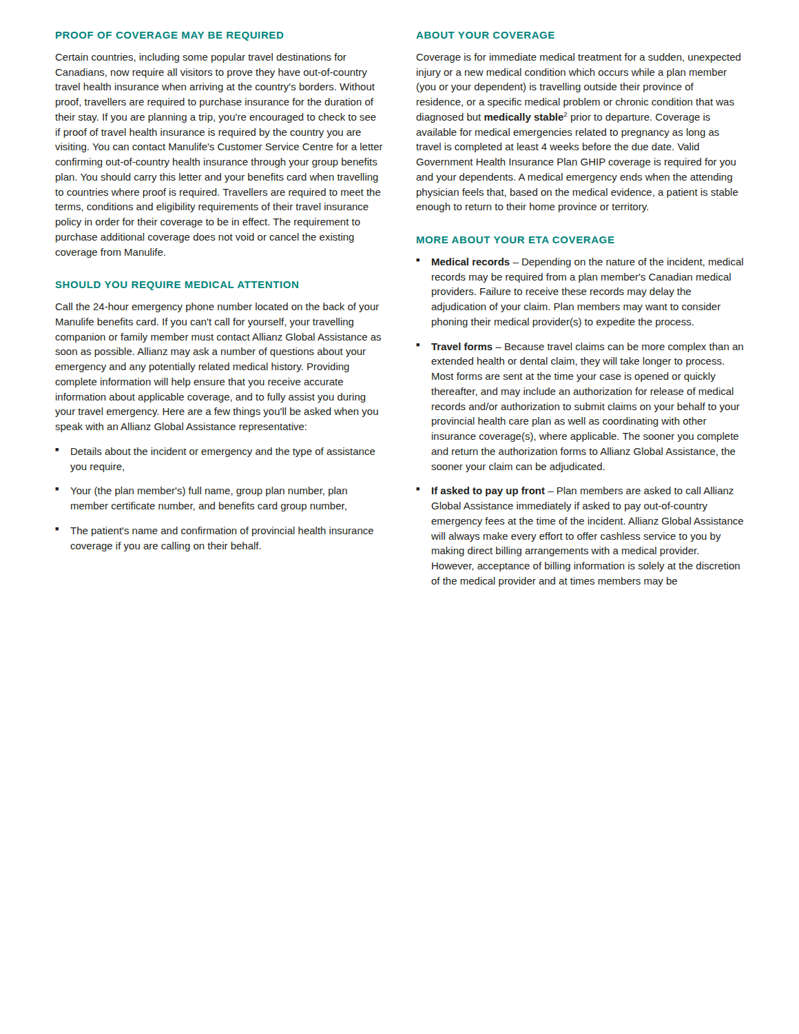Proof of coverage may be required
Certain countries, including some popular travel destinations for Canadians, now require all visitors to prove they have out-of-country travel health insurance when arriving at the country's borders. Without proof, travellers are required to purchase insurance for the duration of their stay. If you are planning a trip, you're encouraged to check to see if proof of travel health insurance is required by the country you are visiting. You can contact Manulife's Customer Service Centre for a letter confirming out-of-country health insurance through your group benefits plan. You should carry this letter and your benefits card when travelling to countries where proof is required. Travellers are required to meet the terms, conditions and eligibility requirements of their travel insurance policy in order for their coverage to be in effect. The requirement to purchase additional coverage does not void or cancel the existing coverage from Manulife.
Should you require medical attention
Call the 24-hour emergency phone number located on the back of your Manulife benefits card. If you can't call for yourself, your travelling companion or family member must contact Allianz Global Assistance as soon as possible. Allianz may ask a number of questions about your emergency and any potentially related medical history. Providing complete information will help ensure that you receive accurate information about applicable coverage, and to fully assist you during your travel emergency. Here are a few things you'll be asked when you speak with an Allianz Global Assistance representative:
Details about the incident or emergency and the type of assistance you require,
Your (the plan member's) full name, group plan number, plan member certificate number, and benefits card group number,
The patient's name and confirmation of provincial health insurance coverage if you are calling on their behalf.
About your coverage
Coverage is for immediate medical treatment for a sudden, unexpected injury or a new medical condition which occurs while a plan member (you or your dependent) is travelling outside their province of residence, or a specific medical problem or chronic condition that was diagnosed but medically stable2 prior to departure. Coverage is available for medical emergencies related to pregnancy as long as travel is completed at least 4 weeks before the due date. Valid Government Health Insurance Plan GHIP coverage is required for you and your dependents. A medical emergency ends when the attending physician feels that, based on the medical evidence, a patient is stable enough to return to their home province or territory.
More about your ETA coverage
Medical records – Depending on the nature of the incident, medical records may be required from a plan member's Canadian medical providers. Failure to receive these records may delay the adjudication of your claim. Plan members may want to consider phoning their medical provider(s) to expedite the process.
Travel forms – Because travel claims can be more complex than an extended health or dental claim, they will take longer to process. Most forms are sent at the time your case is opened or quickly thereafter, and may include an authorization for release of medical records and/or authorization to submit claims on your behalf to your provincial health care plan as well as coordinating with other insurance coverage(s), where applicable. The sooner you complete and return the authorization forms to Allianz Global Assistance, the sooner your claim can be adjudicated.
If asked to pay up front – Plan members are asked to call Allianz Global Assistance immediately if asked to pay out-of-country emergency fees at the time of the incident. Allianz Global Assistance will always make every effort to offer cashless service to you by making direct billing arrangements with a medical provider. However, acceptance of billing information is solely at the discretion of the medical provider and at times members may be